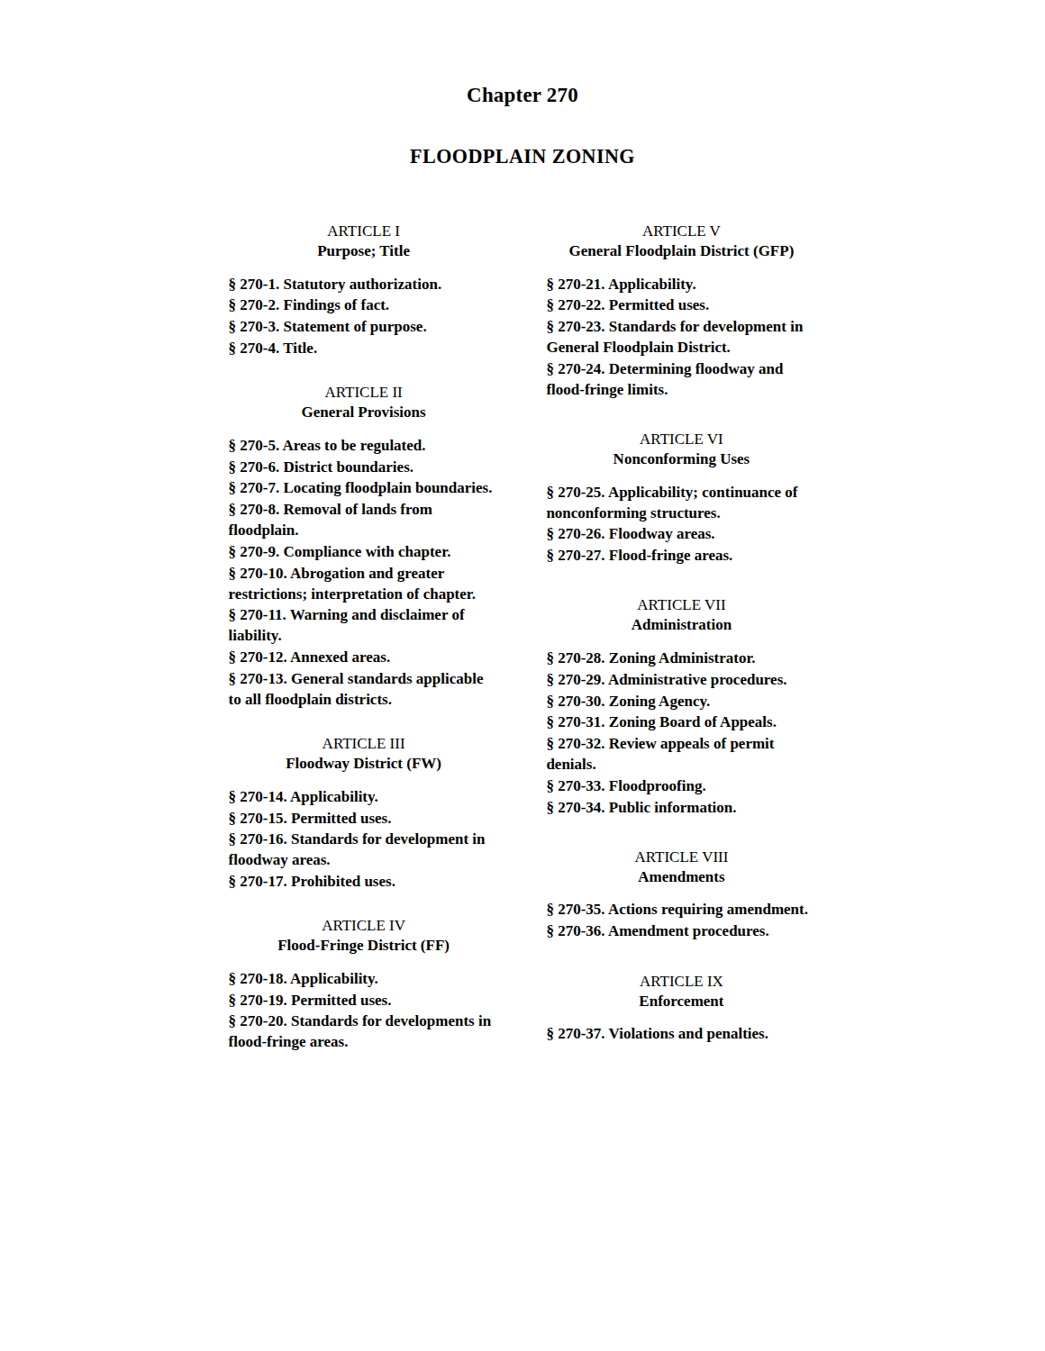Chapter 270
FLOODPLAIN ZONING
ARTICLE I Purpose; Title
§ 270-1. Statutory authorization.
§ 270-2. Findings of fact.
§ 270-3. Statement of purpose.
§ 270-4. Title.
ARTICLE II General Provisions
§ 270-5. Areas to be regulated.
§ 270-6. District boundaries.
§ 270-7. Locating floodplain boundaries.
§ 270-8. Removal of lands from floodplain.
§ 270-9. Compliance with chapter.
§ 270-10. Abrogation and greater restrictions; interpretation of chapter.
§ 270-11. Warning and disclaimer of liability.
§ 270-12. Annexed areas.
§ 270-13. General standards applicable to all floodplain districts.
ARTICLE III Floodway District (FW)
§ 270-14. Applicability.
§ 270-15. Permitted uses.
§ 270-16. Standards for development in floodway areas.
§ 270-17. Prohibited uses.
ARTICLE IV Flood-Fringe District (FF)
§ 270-18. Applicability.
§ 270-19. Permitted uses.
§ 270-20. Standards for developments in flood-fringe areas.
ARTICLE V General Floodplain District (GFP)
§ 270-21. Applicability.
§ 270-22. Permitted uses.
§ 270-23. Standards for development in General Floodplain District.
§ 270-24. Determining floodway and flood-fringe limits.
ARTICLE VI Nonconforming Uses
§ 270-25. Applicability; continuance of nonconforming structures.
§ 270-26. Floodway areas.
§ 270-27. Flood-fringe areas.
ARTICLE VII Administration
§ 270-28. Zoning Administrator.
§ 270-29. Administrative procedures.
§ 270-30. Zoning Agency.
§ 270-31. Zoning Board of Appeals.
§ 270-32. Review appeals of permit denials.
§ 270-33. Floodproofing.
§ 270-34. Public information.
ARTICLE VIII Amendments
§ 270-35. Actions requiring amendment.
§ 270-36. Amendment procedures.
ARTICLE IX Enforcement
§ 270-37. Violations and penalties.